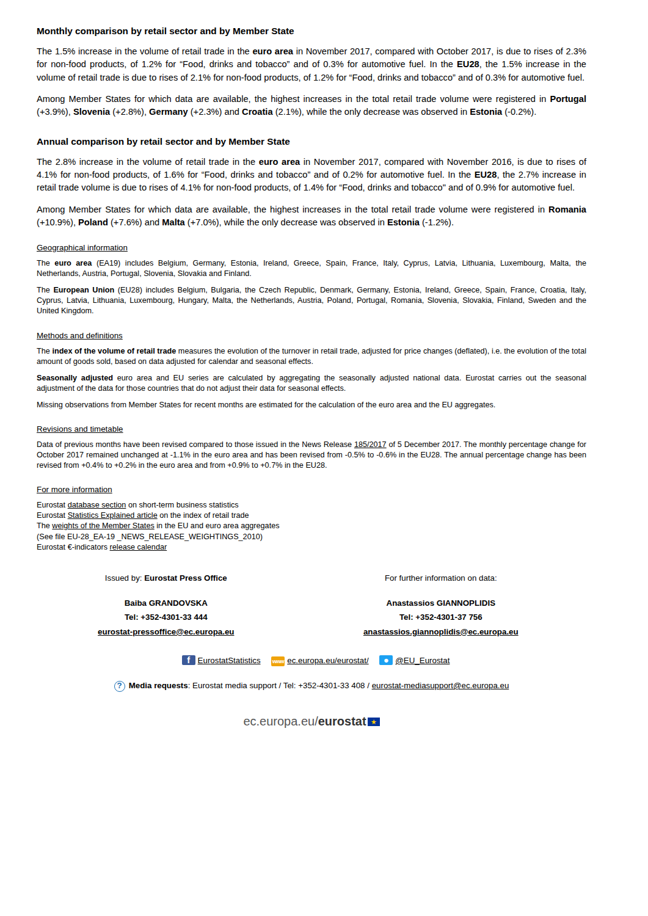Monthly comparison by retail sector and by Member State
The 1.5% increase in the volume of retail trade in the euro area in November 2017, compared with October 2017, is due to rises of 2.3% for non-food products, of 1.2% for “Food, drinks and tobacco” and of 0.3% for automotive fuel. In the EU28, the 1.5% increase in the volume of retail trade is due to rises of 2.1% for non-food products, of 1.2% for “Food, drinks and tobacco” and of 0.3% for automotive fuel.
Among Member States for which data are available, the highest increases in the total retail trade volume were registered in Portugal (+3.9%), Slovenia (+2.8%), Germany (+2.3%) and Croatia (2.1%), while the only decrease was observed in Estonia (-0.2%).
Annual comparison by retail sector and by Member State
The 2.8% increase in the volume of retail trade in the euro area in November 2017, compared with November 2016, is due to rises of 4.1% for non-food products, of 1.6% for “Food, drinks and tobacco” and of 0.2% for automotive fuel. In the EU28, the 2.7% increase in retail trade volume is due to rises of 4.1% for non-food products, of 1.4% for “Food, drinks and tobacco" and of 0.9% for automotive fuel.
Among Member States for which data are available, the highest increases in the total retail trade volume were registered in Romania (+10.9%), Poland (+7.6%) and Malta (+7.0%), while the only decrease was observed in Estonia (-1.2%).
Geographical information
The euro area (EA19) includes Belgium, Germany, Estonia, Ireland, Greece, Spain, France, Italy, Cyprus, Latvia, Lithuania, Luxembourg, Malta, the Netherlands, Austria, Portugal, Slovenia, Slovakia and Finland.
The European Union (EU28) includes Belgium, Bulgaria, the Czech Republic, Denmark, Germany, Estonia, Ireland, Greece, Spain, France, Croatia, Italy, Cyprus, Latvia, Lithuania, Luxembourg, Hungary, Malta, the Netherlands, Austria, Poland, Portugal, Romania, Slovenia, Slovakia, Finland, Sweden and the United Kingdom.
Methods and definitions
The index of the volume of retail trade measures the evolution of the turnover in retail trade, adjusted for price changes (deflated), i.e. the evolution of the total amount of goods sold, based on data adjusted for calendar and seasonal effects.
Seasonally adjusted euro area and EU series are calculated by aggregating the seasonally adjusted national data. Eurostat carries out the seasonal adjustment of the data for those countries that do not adjust their data for seasonal effects.
Missing observations from Member States for recent months are estimated for the calculation of the euro area and the EU aggregates.
Revisions and timetable
Data of previous months have been revised compared to those issued in the News Release 185/2017 of 5 December 2017. The monthly percentage change for October 2017 remained unchanged at -1.1% in the euro area and has been revised from -0.5% to -0.6% in the EU28. The annual percentage change has been revised from +0.4% to +0.2% in the euro area and from +0.9% to +0.7% in the EU28.
For more information
Eurostat database section on short-term business statistics
Eurostat Statistics Explained article on the index of retail trade
The weights of the Member States in the EU and euro area aggregates
(See file EU-28_EA-19 _NEWS_RELEASE_WEIGHTINGS_2010)
Eurostat €-indicators release calendar
| Issued by: Eurostat Press Office | For further information on data: |
| Baiba GRANDOVSKA | Anastassios GIANNOPLIDIS |
| Tel: +352-4301-33 444 | Tel: +352-4301-37 756 |
| eurostat-pressoffice@ec.europa.eu | anastassios.giannoplidis@ec.europa.eu |
fEurostatStatistics www ec.europa.eu/eurostat/ ●@EU_Eurostat
?Media requests: Eurostat media support / Tel: +352-4301-33 408 / eurostat-mediasupport@ec.europa.eu
ec.europa.eu/eurostat★